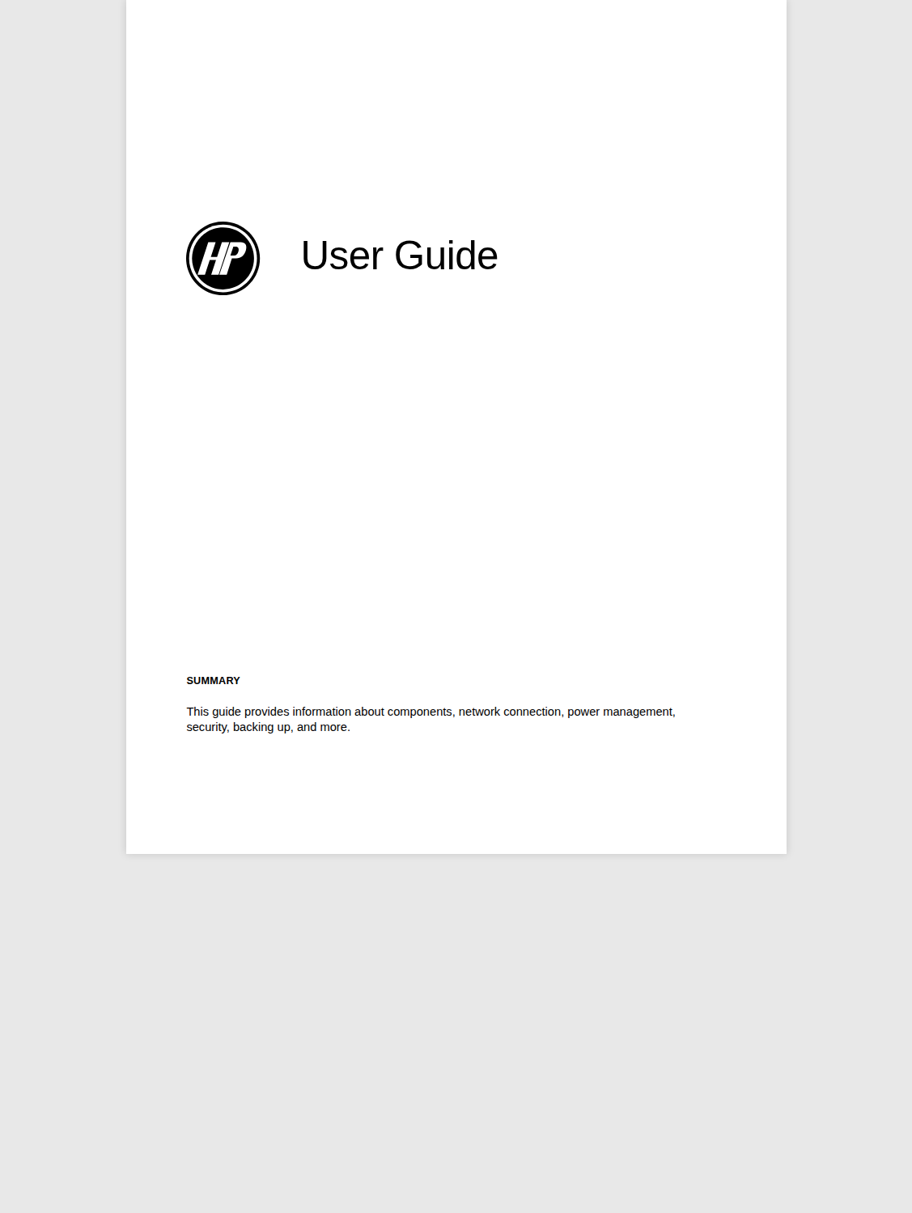User Guide
SUMMARY
This guide provides information about components, network connection, power management, security, backing up, and more.